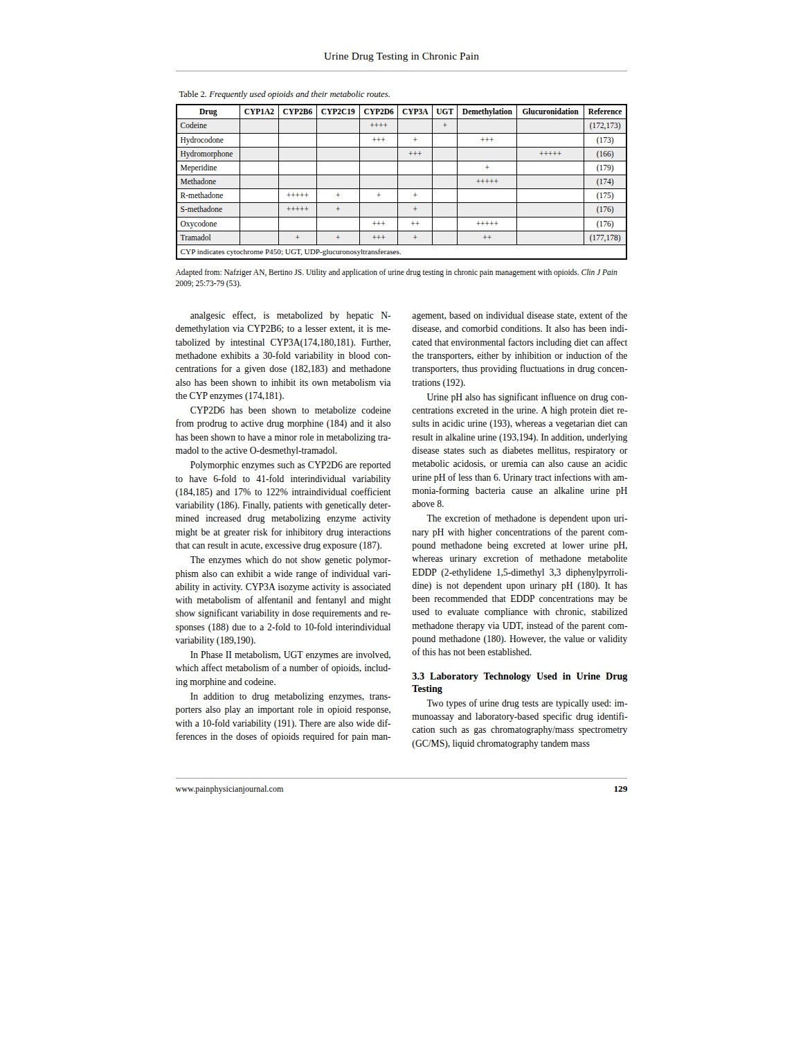Urine Drug Testing in Chronic Pain
Table 2. Frequently used opioids and their metabolic routes.
| Drug | CYP1A2 | CYP2B6 | CYP2C19 | CYP2D6 | CYP3A | UGT | Demethylation | Glucuronidation | Reference |
| --- | --- | --- | --- | --- | --- | --- | --- | --- | --- |
| Codeine | | | | ++++ | | + | | | (172,173) |
| Hydrocodone | | | | +++ | + | | +++ | | (173) |
| Hydromorphone | | | | | +++ | | | +++++ | (166) |
| Meperidine | | | | | | | + | | (179) |
| Methadone | | | | | | | +++++ | | (174) |
| R-methadone | | +++++ | + | + | + | | | | (175) |
| S-methadone | | +++++ | + | | + | | | | (176) |
| Oxycodone | | | | +++ | ++ | | +++++ | | (176) |
| Tramadol | | + | + | +++ | + | | ++ | | (177,178) |
| CYP indicates cytochrome P450; UGT, UDP-glucuronosyltransferases. |
Adapted from: Nafziger AN, Bertino JS. Utility and application of urine drug testing in chronic pain management with opioids. Clin J Pain 2009; 25:73-79 (53).
analgesic effect, is metabolized by hepatic N-demethylation via CYP2B6; to a lesser extent, it is metabolized by intestinal CYP3A(174,180,181). Further, methadone exhibits a 30-fold variability in blood concentrations for a given dose (182,183) and methadone also has been shown to inhibit its own metabolism via the CYP enzymes (174,181).
CYP2D6 has been shown to metabolize codeine from prodrug to active drug morphine (184) and it also has been shown to have a minor role in metabolizing tramadol to the active O-desmethyl-tramadol.
Polymorphic enzymes such as CYP2D6 are reported to have 6-fold to 41-fold interindividual variability (184,185) and 17% to 122% intraindividual coefficient variability (186). Finally, patients with genetically determined increased drug metabolizing enzyme activity might be at greater risk for inhibitory drug interactions that can result in acute, excessive drug exposure (187).
The enzymes which do not show genetic polymorphism also can exhibit a wide range of individual variability in activity. CYP3A isozyme activity is associated with metabolism of alfentanil and fentanyl and might show significant variability in dose requirements and responses (188) due to a 2-fold to 10-fold interindividual variability (189,190).
In Phase II metabolism, UGT enzymes are involved, which affect metabolism of a number of opioids, including morphine and codeine.
In addition to drug metabolizing enzymes, transporters also play an important role in opioid response, with a 10-fold variability (191). There are also wide differences in the doses of opioids required for pain management, based on individual disease state, extent of the disease, and comorbid conditions. It also has been indicated that environmental factors including diet can affect the transporters, either by inhibition or induction of the transporters, thus providing fluctuations in drug concentrations (192).
Urine pH also has significant influence on drug concentrations excreted in the urine. A high protein diet results in acidic urine (193), whereas a vegetarian diet can result in alkaline urine (193,194). In addition, underlying disease states such as diabetes mellitus, respiratory or metabolic acidosis, or uremia can also cause an acidic urine pH of less than 6. Urinary tract infections with ammonia-forming bacteria cause an alkaline urine pH above 8.
The excretion of methadone is dependent upon urinary pH with higher concentrations of the parent compound methadone being excreted at lower urine pH, whereas urinary excretion of methadone metabolite EDDP (2-ethylidene 1,5-dimethyl 3,3 diphenylpyrrolidine) is not dependent upon urinary pH (180). It has been recommended that EDDP concentrations may be used to evaluate compliance with chronic, stabilized methadone therapy via UDT, instead of the parent compound methadone (180). However, the value or validity of this has not been established.
3.3 Laboratory Technology Used in Urine Drug Testing
Two types of urine drug tests are typically used: immunoassay and laboratory-based specific drug identification such as gas chromatography/mass spectrometry (GC/MS), liquid chromatography tandem mass
www.painphysicianjournal.com 129